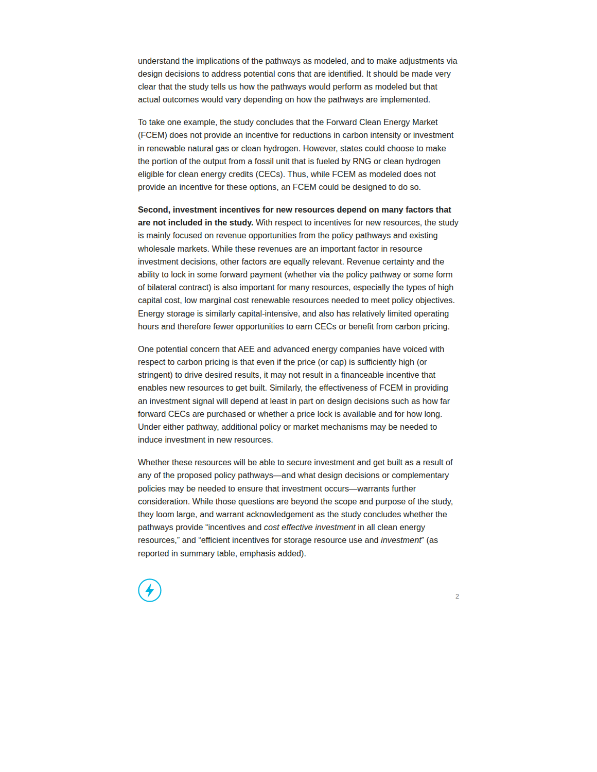understand the implications of the pathways as modeled, and to make adjustments via design decisions to address potential cons that are identified. It should be made very clear that the study tells us how the pathways would perform as modeled but that actual outcomes would vary depending on how the pathways are implemented.
To take one example, the study concludes that the Forward Clean Energy Market (FCEM) does not provide an incentive for reductions in carbon intensity or investment in renewable natural gas or clean hydrogen. However, states could choose to make the portion of the output from a fossil unit that is fueled by RNG or clean hydrogen eligible for clean energy credits (CECs). Thus, while FCEM as modeled does not provide an incentive for these options, an FCEM could be designed to do so.
Second, investment incentives for new resources depend on many factors that are not included in the study. With respect to incentives for new resources, the study is mainly focused on revenue opportunities from the policy pathways and existing wholesale markets. While these revenues are an important factor in resource investment decisions, other factors are equally relevant. Revenue certainty and the ability to lock in some forward payment (whether via the policy pathway or some form of bilateral contract) is also important for many resources, especially the types of high capital cost, low marginal cost renewable resources needed to meet policy objectives. Energy storage is similarly capital-intensive, and also has relatively limited operating hours and therefore fewer opportunities to earn CECs or benefit from carbon pricing.
One potential concern that AEE and advanced energy companies have voiced with respect to carbon pricing is that even if the price (or cap) is sufficiently high (or stringent) to drive desired results, it may not result in a financeable incentive that enables new resources to get built. Similarly, the effectiveness of FCEM in providing an investment signal will depend at least in part on design decisions such as how far forward CECs are purchased or whether a price lock is available and for how long. Under either pathway, additional policy or market mechanisms may be needed to induce investment in new resources.
Whether these resources will be able to secure investment and get built as a result of any of the proposed policy pathways—and what design decisions or complementary policies may be needed to ensure that investment occurs—warrants further consideration. While those questions are beyond the scope and purpose of the study, they loom large, and warrant acknowledgement as the study concludes whether the pathways provide “incentives and cost effective investment in all clean energy resources,” and “efficient incentives for storage resource use and investment” (as reported in summary table, emphasis added).
2